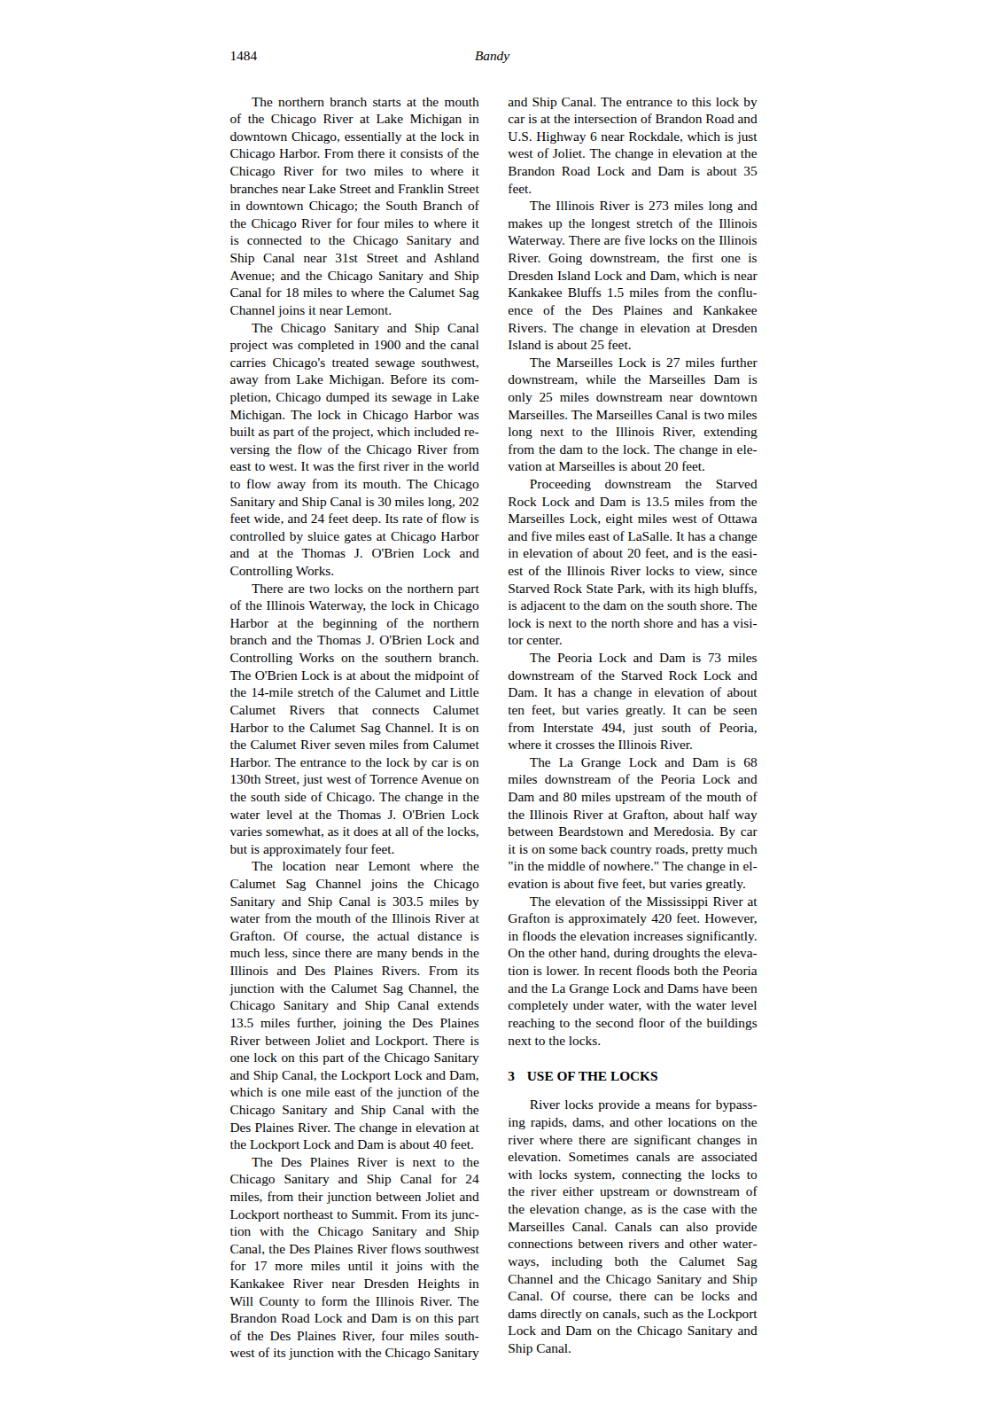1484 Bandy
The northern branch starts at the mouth of the Chicago River at Lake Michigan in downtown Chicago, essentially at the lock in Chicago Harbor. From there it consists of the Chicago River for two miles to where it branches near Lake Street and Franklin Street in downtown Chicago; the South Branch of the Chicago River for four miles to where it is connected to the Chicago Sanitary and Ship Canal near 31st Street and Ashland Avenue; and the Chicago Sanitary and Ship Canal for 18 miles to where the Calumet Sag Channel joins it near Lemont.
The Chicago Sanitary and Ship Canal project was completed in 1900 and the canal carries Chicago's treated sewage southwest, away from Lake Michigan. Before its completion, Chicago dumped its sewage in Lake Michigan. The lock in Chicago Harbor was built as part of the project, which included reversing the flow of the Chicago River from east to west. It was the first river in the world to flow away from its mouth. The Chicago Sanitary and Ship Canal is 30 miles long, 202 feet wide, and 24 feet deep. Its rate of flow is controlled by sluice gates at Chicago Harbor and at the Thomas J. O'Brien Lock and Controlling Works.
There are two locks on the northern part of the Illinois Waterway, the lock in Chicago Harbor at the beginning of the northern branch and the Thomas J. O'Brien Lock and Controlling Works on the southern branch. The O'Brien Lock is at about the midpoint of the 14-mile stretch of the Calumet and Little Calumet Rivers that connects Calumet Harbor to the Calumet Sag Channel. It is on the Calumet River seven miles from Calumet Harbor. The entrance to the lock by car is on 130th Street, just west of Torrence Avenue on the south side of Chicago. The change in the water level at the Thomas J. O'Brien Lock varies somewhat, as it does at all of the locks, but is approximately four feet.
The location near Lemont where the Calumet Sag Channel joins the Chicago Sanitary and Ship Canal is 303.5 miles by water from the mouth of the Illinois River at Grafton. Of course, the actual distance is much less, since there are many bends in the Illinois and Des Plaines Rivers. From its junction with the Calumet Sag Channel, the Chicago Sanitary and Ship Canal extends 13.5 miles further, joining the Des Plaines River between Joliet and Lockport. There is one lock on this part of the Chicago Sanitary and Ship Canal, the Lockport Lock and Dam, which is one mile east of the junction of the Chicago Sanitary and Ship Canal with the Des Plaines River. The change in elevation at the Lockport Lock and Dam is about 40 feet.
The Des Plaines River is next to the Chicago Sanitary and Ship Canal for 24 miles, from their junction between Joliet and Lockport northeast to Summit. From its junction with the Chicago Sanitary and Ship Canal, the Des Plaines River flows southwest for 17 more miles until it joins with the Kankakee River near Dresden Heights in Will County to form the Illinois River. The Brandon Road Lock and Dam is on this part of the Des Plaines River, four miles southwest of its junction with the Chicago Sanitary and Ship Canal. The entrance to this lock by car is at the intersection of Brandon Road and U.S. Highway 6 near Rockdale, which is just west of Joliet. The change in elevation at the Brandon Road Lock and Dam is about 35 feet.
The Illinois River is 273 miles long and makes up the longest stretch of the Illinois Waterway. There are five locks on the Illinois River. Going downstream, the first one is Dresden Island Lock and Dam, which is near Kankakee Bluffs 1.5 miles from the confluence of the Des Plaines and Kankakee Rivers. The change in elevation at Dresden Island is about 25 feet.
The Marseilles Lock is 27 miles further downstream, while the Marseilles Dam is only 25 miles downstream near downtown Marseilles. The Marseilles Canal is two miles long next to the Illinois River, extending from the dam to the lock. The change in elevation at Marseilles is about 20 feet.
Proceeding downstream the Starved Rock Lock and Dam is 13.5 miles from the Marseilles Lock, eight miles west of Ottawa and five miles east of LaSalle. It has a change in elevation of about 20 feet, and is the easiest of the Illinois River locks to view, since Starved Rock State Park, with its high bluffs, is adjacent to the dam on the south shore. The lock is next to the north shore and has a visitor center.
The Peoria Lock and Dam is 73 miles downstream of the Starved Rock Lock and Dam. It has a change in elevation of about ten feet, but varies greatly. It can be seen from Interstate 494, just south of Peoria, where it crosses the Illinois River.
The La Grange Lock and Dam is 68 miles downstream of the Peoria Lock and Dam and 80 miles upstream of the mouth of the Illinois River at Grafton, about half way between Beardstown and Meredosia. By car it is on some back country roads, pretty much "in the middle of nowhere." The change in elevation is about five feet, but varies greatly.
The elevation of the Mississippi River at Grafton is approximately 420 feet. However, in floods the elevation increases significantly. On the other hand, during droughts the elevation is lower. In recent floods both the Peoria and the La Grange Lock and Dams have been completely under water, with the water level reaching to the second floor of the buildings next to the locks.
3 USE OF THE LOCKS
River locks provide a means for bypassing rapids, dams, and other locations on the river where there are significant changes in elevation. Sometimes canals are associated with locks system, connecting the locks to the river either upstream or downstream of the elevation change, as is the case with the Marseilles Canal. Canals can also provide connections between rivers and other waterways, including both the Calumet Sag Channel and the Chicago Sanitary and Ship Canal. Of course, there can be locks and dams directly on canals, such as the Lockport Lock and Dam on the Chicago Sanitary and Ship Canal.